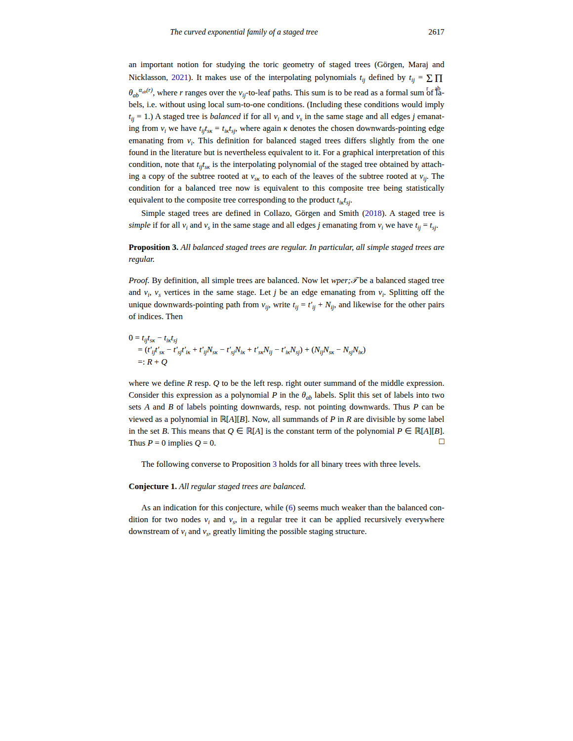The curved exponential family of a staged tree 2617
an important notion for studying the toric geometry of staged trees (Görgen, Maraj and Nicklasson, 2021). It makes use of the interpolating polynomials tij defined by tij = Σr Πab θabαab(r), where r ranges over the vij-to-leaf paths. This sum is to be read as a formal sum of labels, i.e. without using local sum-to-one conditions. (Including these conditions would imply tij = 1.) A staged tree is balanced if for all vi and vs in the same stage and all edges j emanating from vi we have tijtsκ = tiκtsj, where again κ denotes the chosen downwards-pointing edge emanating from vi. This definition for balanced staged trees differs slightly from the one found in the literature but is nevertheless equivalent to it. For a graphical interpretation of this condition, note that tijtsκ is the interpolating polynomial of the staged tree obtained by attaching a copy of the subtree rooted at vsκ to each of the leaves of the subtree rooted at vij. The condition for a balanced tree now is equivalent to this composite tree being statistically equivalent to the composite tree corresponding to the product tiκtsj.
Simple staged trees are defined in Collazo, Görgen and Smith (2018). A staged tree is simple if for all vi and vs in the same stage and all edges j emanating from vi we have tij = tsj.
Proposition 3. All balanced staged trees are regular. In particular, all simple staged trees are regular.
Proof. By definition, all simple trees are balanced. Now let wper; 𝒯 be a balanced staged tree and vi, vs vertices in the same stage. Let j be an edge emanating from vi. Splitting off the unique downwards-pointing path from vij, write tij = t′ij + Nij, and likewise for the other pairs of indices. Then
0 = tijtsκ − tiκtsj = (t′ijt′sκ − t′sjt′iκ + t′ijNsκ − t′sjNiκ + t′sκNij − t′iκNsj) + (NijNsκ − NsjNiκ) =: R + Q
where we define R resp. Q to be the left resp. right outer summand of the middle expression. Consider this expression as a polynomial P in the θab labels. Split this set of labels into two sets A and B of labels pointing downwards, resp. not pointing downwards. Thus P can be viewed as a polynomial in ℝ[A][B]. Now, all summands of P in R are divisible by some label in the set B. This means that Q ∈ ℝ[A] is the constant term of the polynomial P ∈ ℝ[A][B]. Thus P = 0 implies Q = 0.□
The following converse to Proposition 3 holds for all binary trees with three levels.
Conjecture 1. All regular staged trees are balanced.
As an indication for this conjecture, while (6) seems much weaker than the balanced condition for two nodes vi and vs, in a regular tree it can be applied recursively everywhere downstream of vi and vs, greatly limiting the possible staging structure.